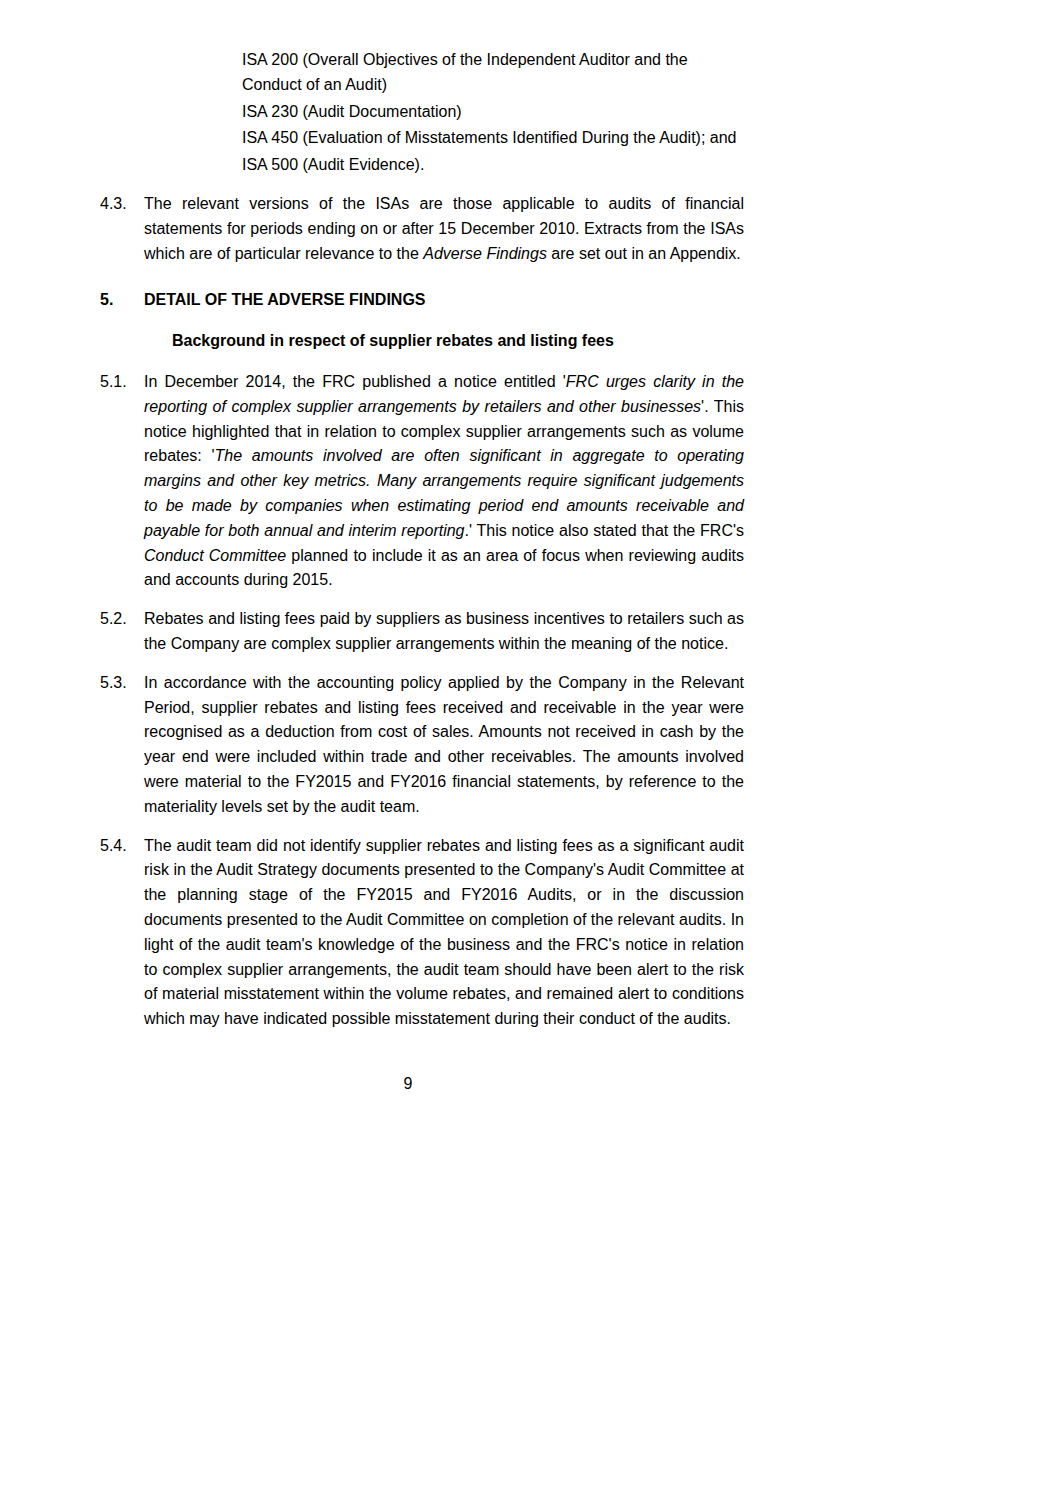ISA 200 (Overall Objectives of the Independent Auditor and the Conduct of an Audit)
ISA 230 (Audit Documentation)
ISA 450 (Evaluation of Misstatements Identified During the Audit); and
ISA 500 (Audit Evidence).
4.3.
The relevant versions of the ISAs are those applicable to audits of financial statements for periods ending on or after 15 December 2010. Extracts from the ISAs which are of particular relevance to the Adverse Findings are set out in an Appendix.
5. DETAIL OF THE ADVERSE FINDINGS
Background in respect of supplier rebates and listing fees
5.1.
In December 2014, the FRC published a notice entitled 'FRC urges clarity in the reporting of complex supplier arrangements by retailers and other businesses'. This notice highlighted that in relation to complex supplier arrangements such as volume rebates: 'The amounts involved are often significant in aggregate to operating margins and other key metrics. Many arrangements require significant judgements to be made by companies when estimating period end amounts receivable and payable for both annual and interim reporting.' This notice also stated that the FRC's Conduct Committee planned to include it as an area of focus when reviewing audits and accounts during 2015.
5.2.
Rebates and listing fees paid by suppliers as business incentives to retailers such as the Company are complex supplier arrangements within the meaning of the notice.
5.3.
In accordance with the accounting policy applied by the Company in the Relevant Period, supplier rebates and listing fees received and receivable in the year were recognised as a deduction from cost of sales. Amounts not received in cash by the year end were included within trade and other receivables. The amounts involved were material to the FY2015 and FY2016 financial statements, by reference to the materiality levels set by the audit team.
5.4.
The audit team did not identify supplier rebates and listing fees as a significant audit risk in the Audit Strategy documents presented to the Company's Audit Committee at the planning stage of the FY2015 and FY2016 Audits, or in the discussion documents presented to the Audit Committee on completion of the relevant audits. In light of the audit team's knowledge of the business and the FRC's notice in relation to complex supplier arrangements, the audit team should have been alert to the risk of material misstatement within the volume rebates, and remained alert to conditions which may have indicated possible misstatement during their conduct of the audits.
9